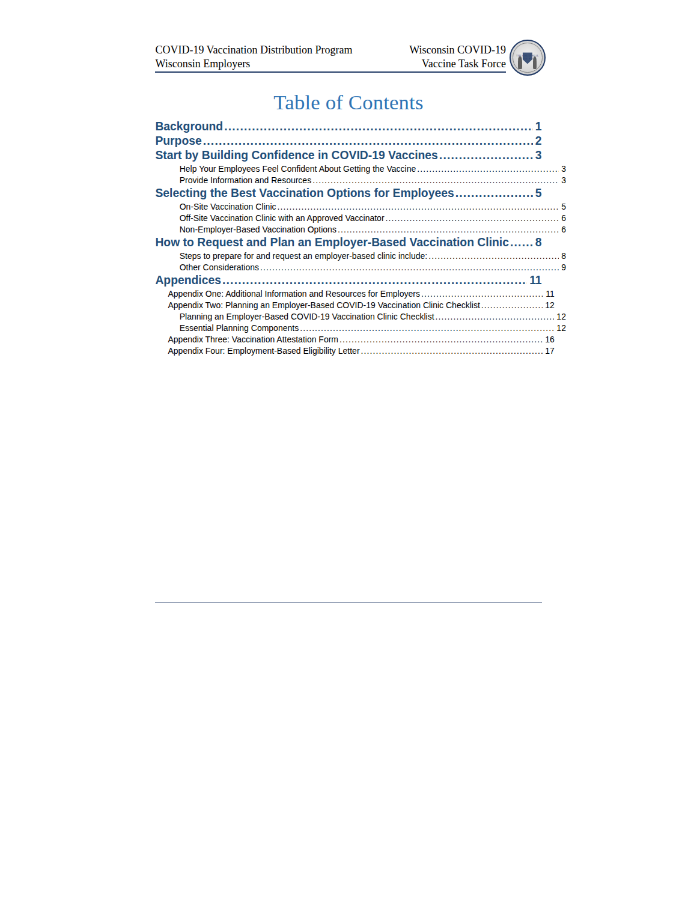COVID-19 Vaccination Distribution Program
Wisconsin Employers
Wisconsin COVID-19
Vaccine Task Force
THE GREAT SEAL
OF THE STATE
Table of Contents
Background ........................................................................................................... 1
Purpose .................................................................................................................. 2
Start by Building Confidence in COVID-19 Vaccines ....................................... 3
Help Your Employees Feel Confident About Getting the Vaccine ....................................................... 3
Provide Information and Resources ..................................................................................................... 3
Selecting the Best Vaccination Options for Employees .................................. 5
On-Site Vaccination Clinic ..................................................................................................................... 5
Off-Site Vaccination Clinic with an Approved Vaccinator ..................................................................... 6
Non-Employer-Based Vaccination Options ......................................................................................... 6
How to Request and Plan an Employer-Based Vaccination Clinic ................. 8
Steps to prepare for and request an employer-based clinic include: ................................................... 8
Other Considerations ............................................................................................................................. 9
Appendices .............................................................................................. 11
Appendix One: Additional Information and Resources for Employers ................................................... 11
Appendix Two: Planning an Employer-Based COVID-19 Vaccination Clinic Checklist .......................... 12
Planning an Employer-Based COVID-19 Vaccination Clinic Checklist ............................................. 12
Essential Planning Components ..................................................................................................... 12
Appendix Three: Vaccination Attestation Form ....................................................................................... 16
Appendix Four: Employment-Based Eligibility Letter ............................................................................. 17